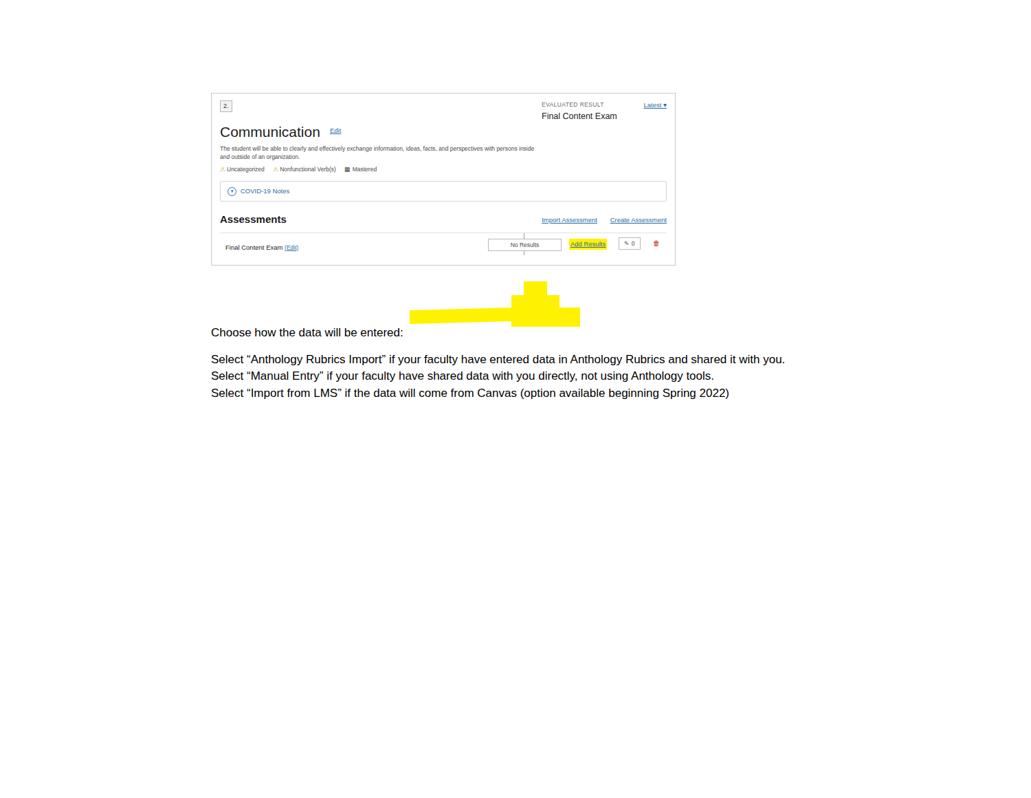2.
EVALUATED RESULT
Final Content Exam
Latest ▾
Communication
Edit
The student will be able to clearly and effectively exchange information, ideas, facts, and perspectives with persons inside and outside of an organization.
⚠Uncategorized ⚠Nonfunctional Verb(s) ▦ Mastered
▾COVID-19 Notes
Assessments
Import Assessment Create Assessment
Final Content Exam (Edit)
No Results
Add Results
✎ 0
🗑
Choose how the data will be entered:
Select “Anthology Rubrics Import” if your faculty have entered data in Anthology Rubrics and shared it with you.
Select “Manual Entry” if your faculty have shared data with you directly, not using Anthology tools.
Select “Import from LMS” if the data will come from Canvas (option available beginning Spring 2022)